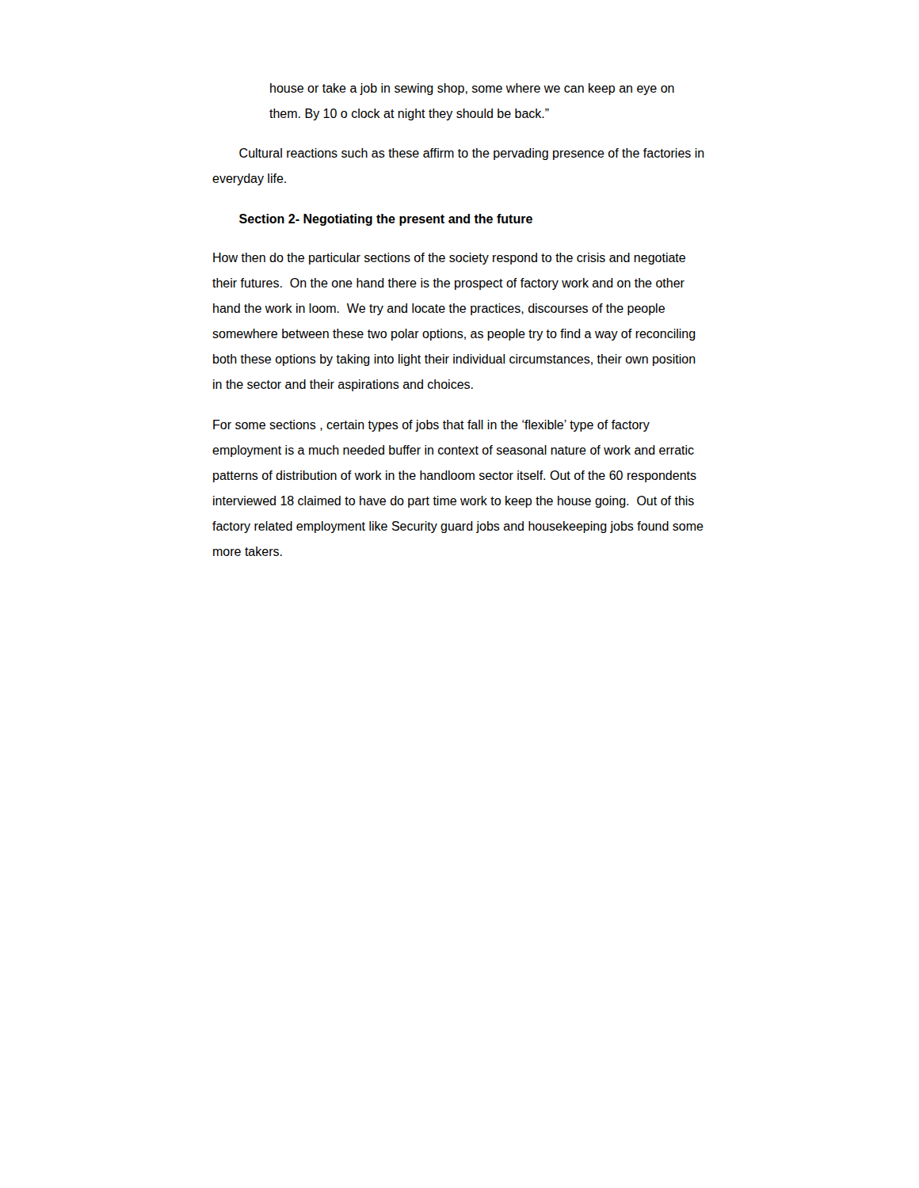house or take a job in sewing shop, some where we can keep an eye on them. By 10 o clock at night they should be back.”
Cultural reactions such as these affirm to the pervading presence of the factories in everyday life.
Section 2- Negotiating the present and the future
How then do the particular sections of the society respond to the crisis and negotiate their futures. On the one hand there is the prospect of factory work and on the other hand the work in loom. We try and locate the practices, discourses of the people somewhere between these two polar options, as people try to find a way of reconciling both these options by taking into light their individual circumstances, their own position in the sector and their aspirations and choices.
For some sections , certain types of jobs that fall in the ‘flexible’ type of factory employment is a much needed buffer in context of seasonal nature of work and erratic patterns of distribution of work in the handloom sector itself. Out of the 60 respondents interviewed 18 claimed to have do part time work to keep the house going. Out of this factory related employment like Security guard jobs and housekeeping jobs found some more takers.